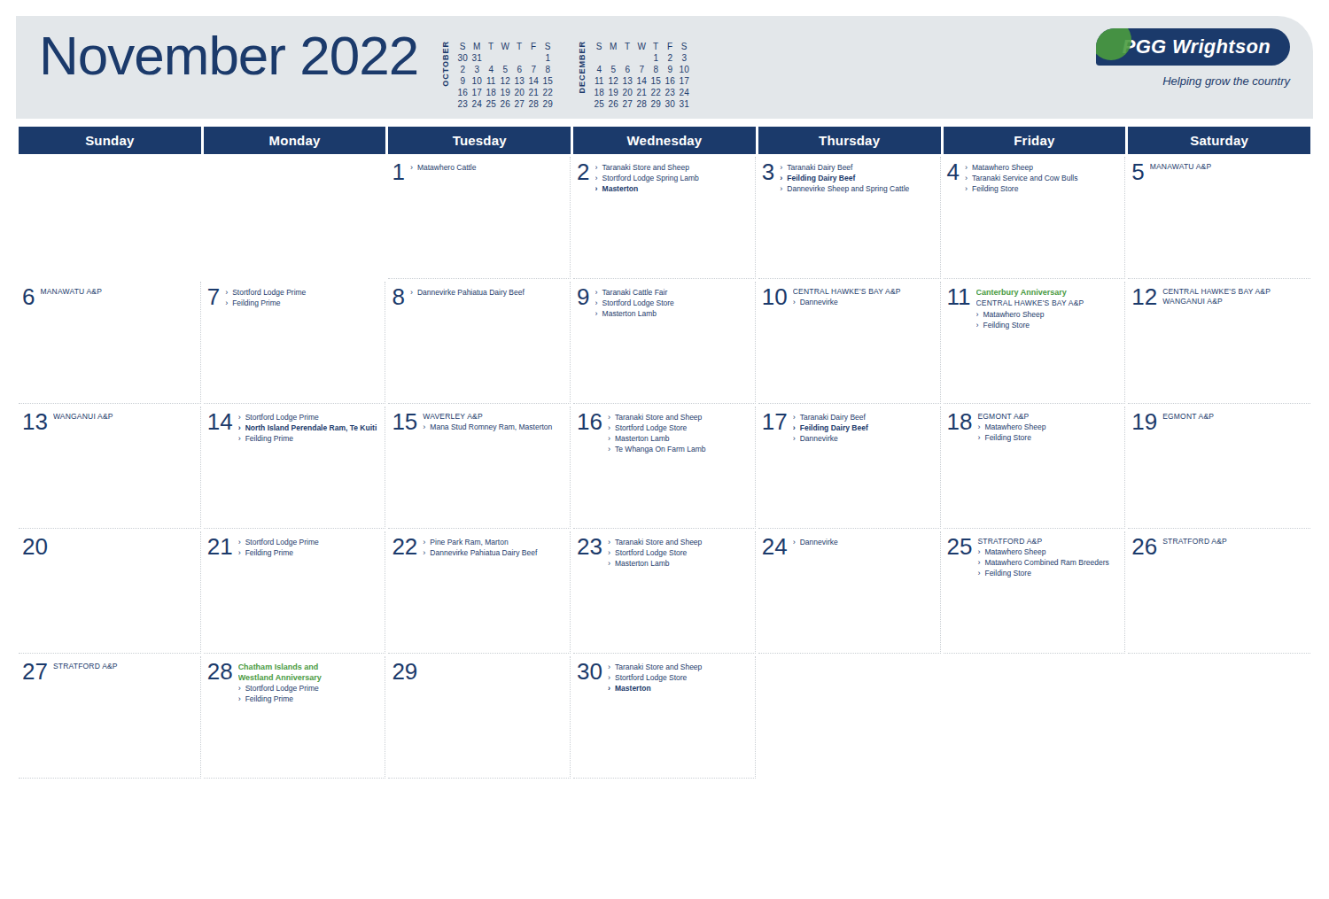November 2022
OCTOBER
| S | M | T | W | T | F | S |
| --- | --- | --- | --- | --- | --- | --- |
| 30 | 31 | | | | | 1 |
| 2 | 3 | 4 | 5 | 6 | 7 | 8 |
| 9 | 10 | 11 | 12 | 13 | 14 | 15 |
| 16 | 17 | 18 | 19 | 20 | 21 | 22 |
| 23 | 24 | 25 | 26 | 27 | 28 | 29 |
DECEMBER
| S | M | T | W | T | F | S |
| --- | --- | --- | --- | --- | --- | --- |
| | | | | 1 | 2 | 3 |
| 4 | 5 | 6 | 7 | 8 | 9 | 10 |
| 11 | 12 | 13 | 14 | 15 | 16 | 17 |
| 18 | 19 | 20 | 21 | 22 | 23 | 24 |
| 25 | 26 | 27 | 28 | 29 | 30 | 31 |
PGG Wrightson
Helping grow the country
| Sunday | Monday | Tuesday | Wednesday | Thursday | Friday | Saturday |
| --- | --- | --- | --- | --- | --- | --- |
| | | 1 Matawhero Cattle | 2 Taranaki Store and Sheep Stortford Lodge Spring Lamb Masterton | 3 Taranaki Dairy Beef Feilding Dairy Beef Dannevirke Sheep and Spring Cattle | 4 Matawhero Sheep Taranaki Service and Cow Bulls Feilding Store | 5 MANAWATU A&P |
| 6 MANAWATU A&P | 7 Stortford Lodge Prime Feilding Prime | 8 Dannevirke Pahiatua Dairy Beef | 9 Taranaki Cattle Fair Stortford Lodge Store Masterton Lamb | 10 CENTRAL HAWKE'S BAY A&P Dannevirke | 11 Canterbury Anniversary CENTRAL HAWKE'S BAY A&P Matawhero Sheep Feilding Store | 12 CENTRAL HAWKE'S BAY A&P WANGANUI A&P |
| 13 WANGANUI A&P | 14 Stortford Lodge Prime North Island Perendale Ram, Te Kuiti Feilding Prime | 15 WAVERLEY A&P Mana Stud Romney Ram, Masterton | 16 Taranaki Store and Sheep Stortford Lodge Store Masterton Lamb Te Whanga On Farm Lamb | 17 Taranaki Dairy Beef Feilding Dairy Beef Dannevirke | 18 EGMONT A&P Matawhero Sheep Feilding Store | 19 EGMONT A&P |
| 20 | 21 Stortford Lodge Prime Feilding Prime | 22 Pine Park Ram, Marton Dannevirke Pahiatua Dairy Beef | 23 Taranaki Store and Sheep Stortford Lodge Store Masterton Lamb | 24 Dannevirke | 25 STRATFORD A&P Matawhero Sheep Matawhero Combined Ram Breeders Feilding Store | 26 STRATFORD A&P |
| 27 STRATFORD A&P | 28 Chatham Islands and Westland Anniversary Stortford Lodge Prime Feilding Prime | 29 | 30 Taranaki Store and Sheep Stortford Lodge Store Masterton | | | |